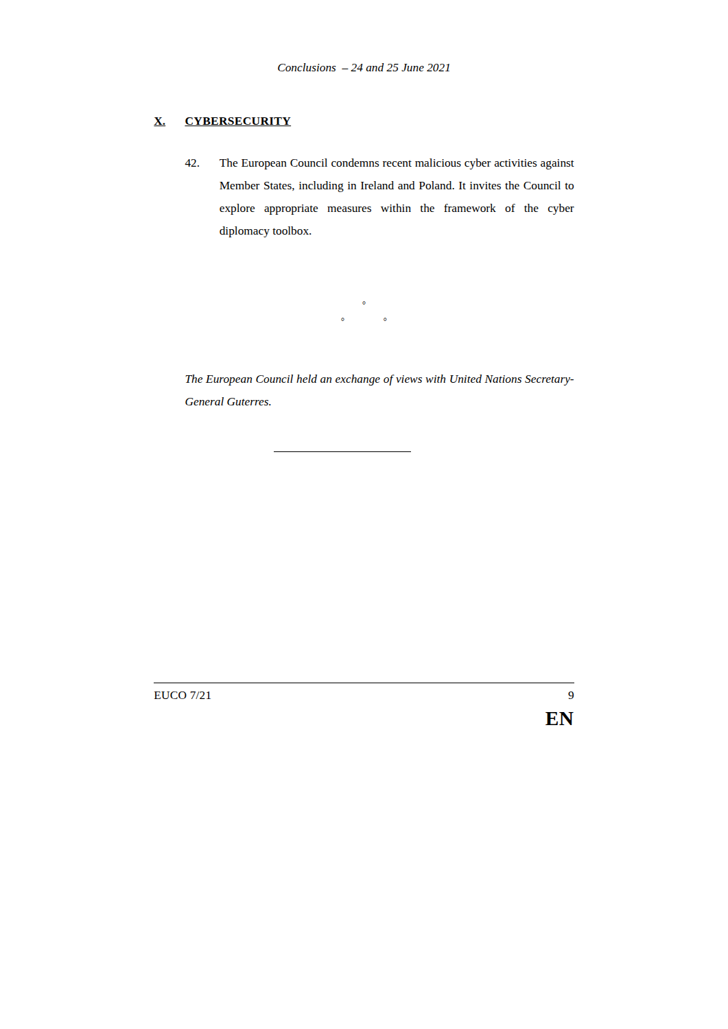Conclusions – 24 and 25 June 2021
X. CYBERSECURITY
42. The European Council condemns recent malicious cyber activities against Member States, including in Ireland and Poland. It invites the Council to explore appropriate measures within the framework of the cyber diplomacy toolbox.
◦ ◦◦
The European Council held an exchange of views with United Nations Secretary-General Guterres.
EUCO 7/21 9
EN